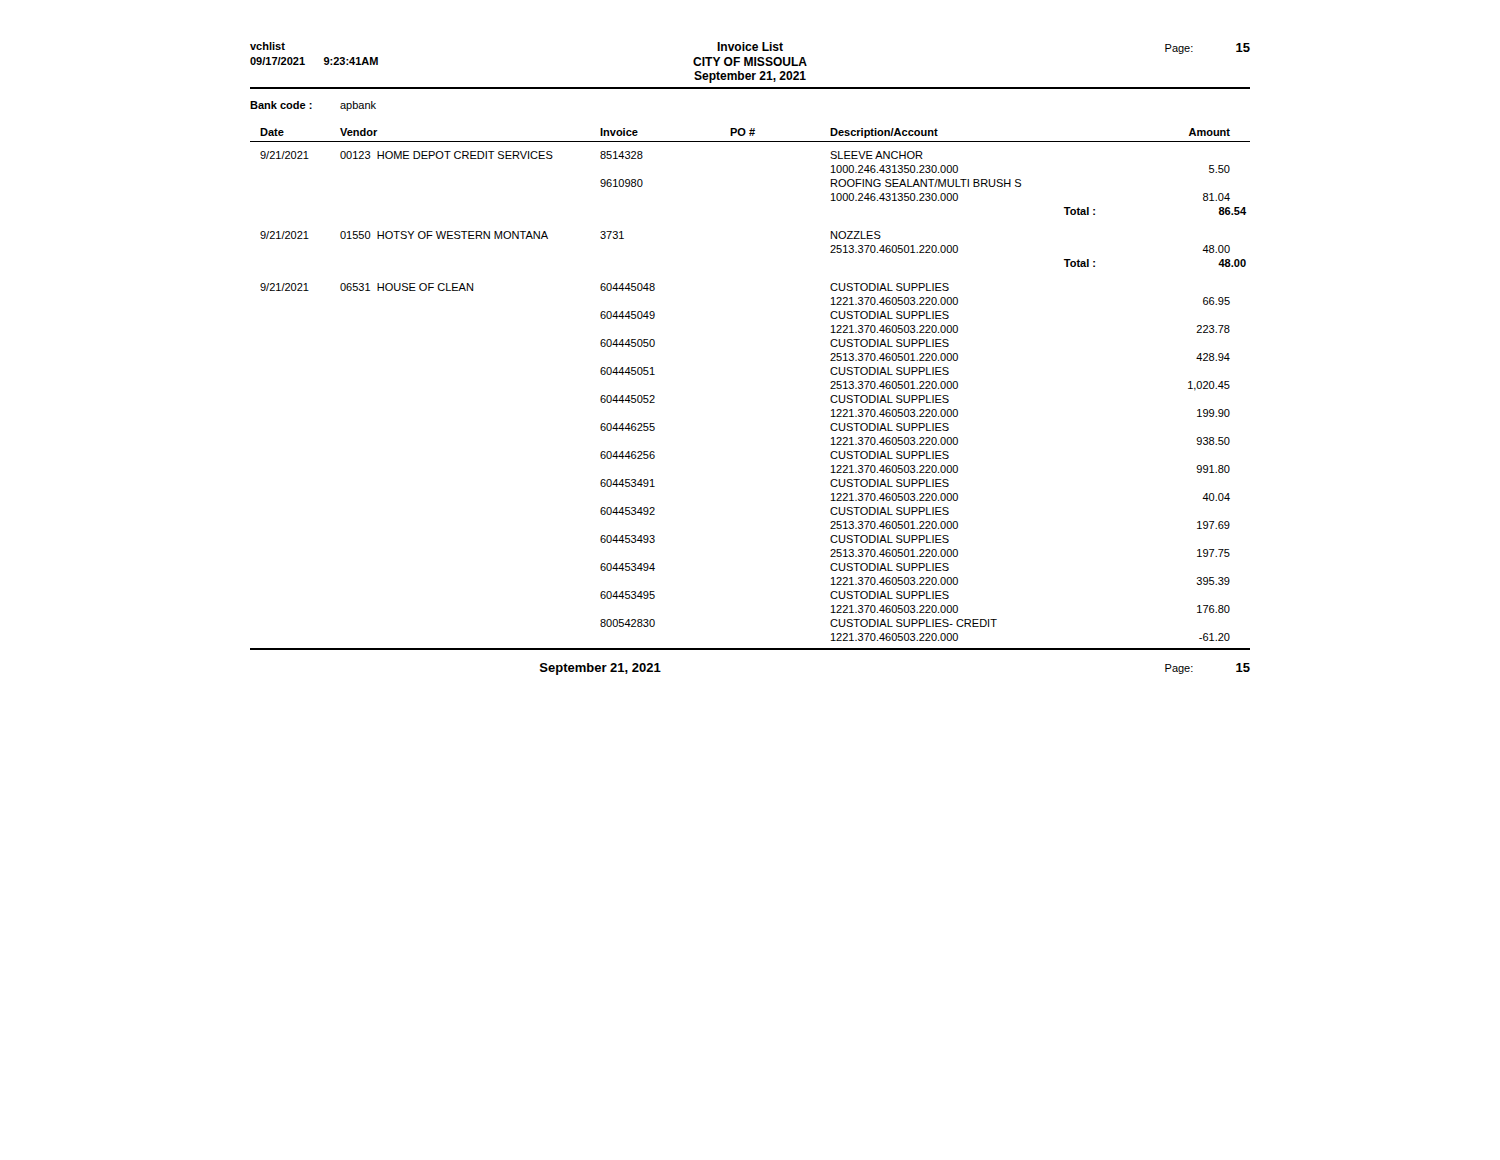| vchlist | Invoice List | Page: 15 |
| 09/17/2021 9:23:41AM | CITY OF MISSOULA | |
| | September 21, 2021 | |
Bank code : apbank
| Date | Vendor | Invoice | PO # | Description/Account | Amount |
| 9/21/2021 | 00123 HOME DEPOT CREDIT SERVICES | 8514328 | | SLEEVE ANCHOR | |
| | | | | 1000.246.431350.230.000 | 5.50 |
| | | 9610980 | | ROOFING SEALANT/MULTI BRUSH S | |
| | | | | 1000.246.431350.230.000 | 81.04 |
| | | | | Total : | 86.54 |
| 9/21/2021 | 01550 HOTSY OF WESTERN MONTANA | 3731 | | NOZZLES | |
| | | | | 2513.370.460501.220.000 | 48.00 |
| | | | | Total : | 48.00 |
| 9/21/2021 | 06531 HOUSE OF CLEAN | 604445048 | | CUSTODIAL SUPPLIES | |
| | | | | 1221.370.460503.220.000 | 66.95 |
| | | 604445049 | | CUSTODIAL SUPPLIES | |
| | | | | 1221.370.460503.220.000 | 223.78 |
| | | 604445050 | | CUSTODIAL SUPPLIES | |
| | | | | 2513.370.460501.220.000 | 428.94 |
| | | 604445051 | | CUSTODIAL SUPPLIES | |
| | | | | 2513.370.460501.220.000 | 1,020.45 |
| | | 604445052 | | CUSTODIAL SUPPLIES | |
| | | | | 1221.370.460503.220.000 | 199.90 |
| | | 604446255 | | CUSTODIAL SUPPLIES | |
| | | | | 1221.370.460503.220.000 | 938.50 |
| | | 604446256 | | CUSTODIAL SUPPLIES | |
| | | | | 1221.370.460503.220.000 | 991.80 |
| | | 604453491 | | CUSTODIAL SUPPLIES | |
| | | | | 1221.370.460503.220.000 | 40.04 |
| | | 604453492 | | CUSTODIAL SUPPLIES | |
| | | | | 2513.370.460501.220.000 | 197.69 |
| | | 604453493 | | CUSTODIAL SUPPLIES | |
| | | | | 2513.370.460501.220.000 | 197.75 |
| | | 604453494 | | CUSTODIAL SUPPLIES | |
| | | | | 1221.370.460503.220.000 | 395.39 |
| | | 604453495 | | CUSTODIAL SUPPLIES | |
| | | | | 1221.370.460503.220.000 | 176.80 |
| | | 800542830 | | CUSTODIAL SUPPLIES- CREDIT | |
| | | | | 1221.370.460503.220.000 | -61.20 |
| September 21, 2021 | Page: 15 |